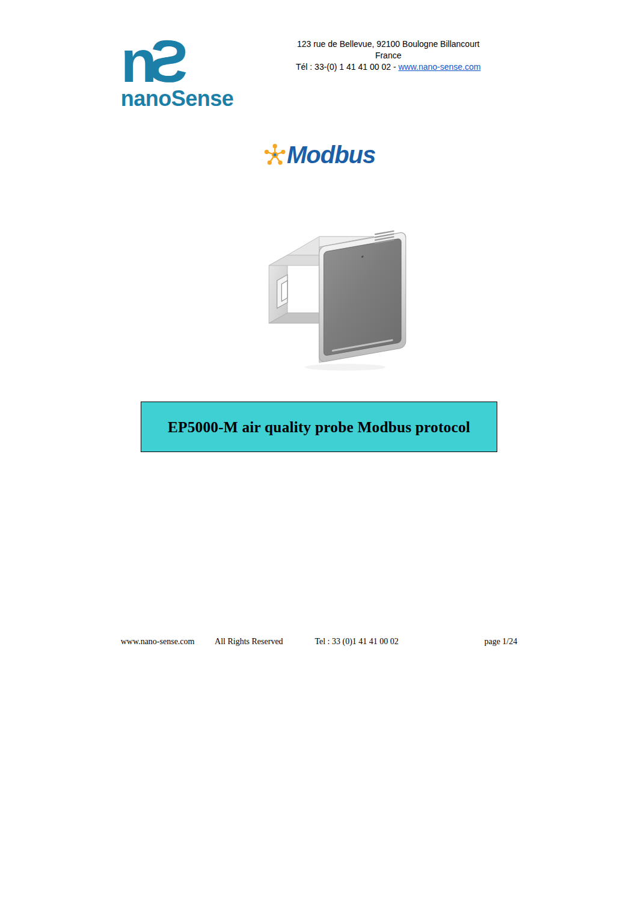nS nano Sense
123 rue de Bellevue, 92100 Boulogne Billancourt
France
Tél : 33-(0) 1 41 41 00 02 - www.nano-sense.com
Modbus
EP5000-M air quality probe Modbus protocol
www.nano-sense.com All Rights Reserved Tel : 33 (0)1 41 41 00 02 page 1/24